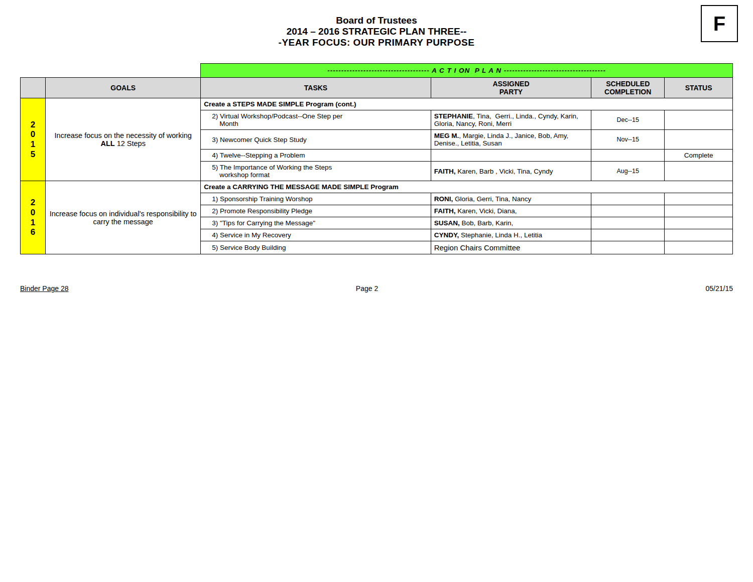F
Board of Trustees
2014 – 2016 STRATEGIC PLAN THREE--
-YEAR FOCUS: OUR PRIMARY PURPOSE
| | | ------------------------------------- A C T I ON P L A N ------------------------------------- |
| | GOALS | TASKS | ASSIGNED PARTY | SCHEDULED COMPLETION | STATUS |
| 2 0 1 5 | Increase focus on the necessity of working ALL 12 Steps | Create a STEPS MADE SIMPLE Program (cont.) |
| 2) Virtual Workshop/Podcast--One Step per Month | STEPHANIE , Tina, Gerri., Linda., Cyndy, Karin, Gloria, Nancy, Roni, Merri | Dec--15 | |
| 3) Newcomer Quick Step Study | MEG M. , Margie, Linda J., Janice, Bob, Amy, Denise., Letitia, Susan | Nov--15 | |
| 4) Twelve--Stepping a Problem | | | Complete |
| 5) The Importance of Working the Steps workshop format | FAITH, Karen, Barb , Vicki, Tina, Cyndy | Aug--15 | |
| 2 0 1 6 | Increase focus on individual's responsibility to carry the message | Create a CARRYING THE MESSAGE MADE SIMPLE Program |
| 1) Sponsorship Training Worshop | RONI, Gloria, Gerri, Tina, Nancy | | |
| 2) Promote Responsibility Pledge | FAITH, Karen, Vicki, Diana, | | |
| 3) "Tips for Carrying the Message" | SUSAN, Bob, Barb, Karin, | | |
| 4) Service in My Recovery | CYNDY, Stephanie, Linda H., Letitia | | |
| 5) Service Body Building | Region Chairs Committee | | |
Binder Page 28
Page 2
05/21/15